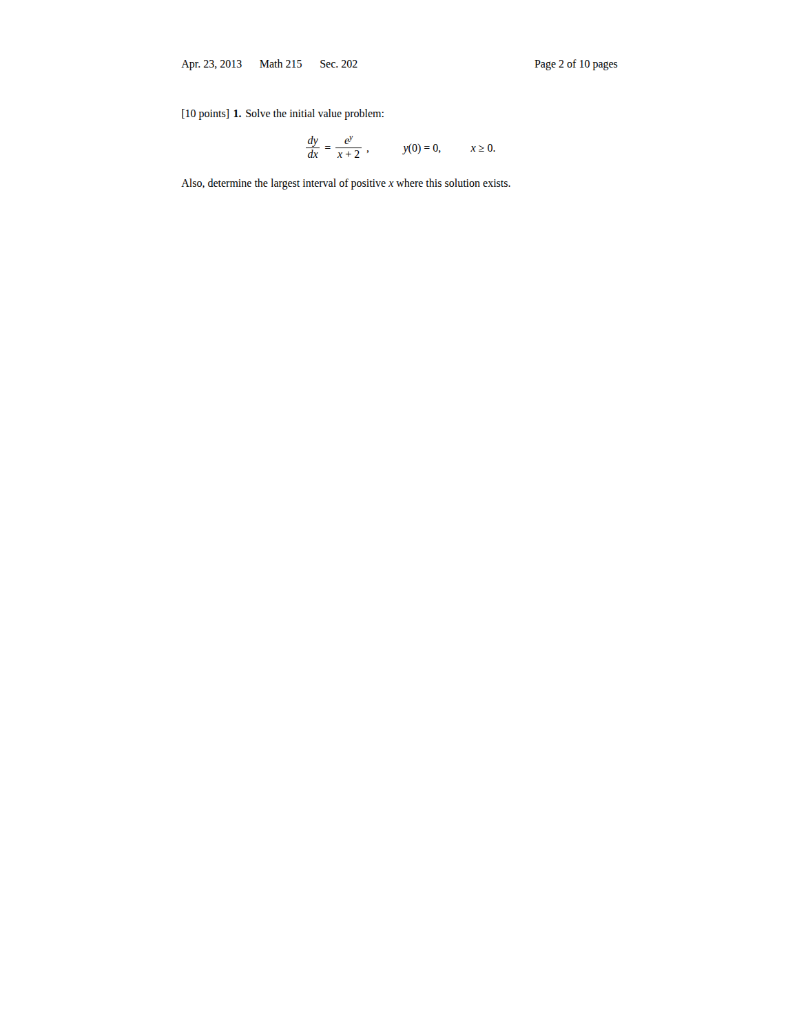Apr. 23, 2013 Math 215 Sec. 202
Page 2 of 10 pages
[10 points] 1. Solve the initial value problem:
dy dx = ey x + 2 , y(0) = 0, x ≥ 0.
Also, determine the largest interval of positive x where this solution exists.